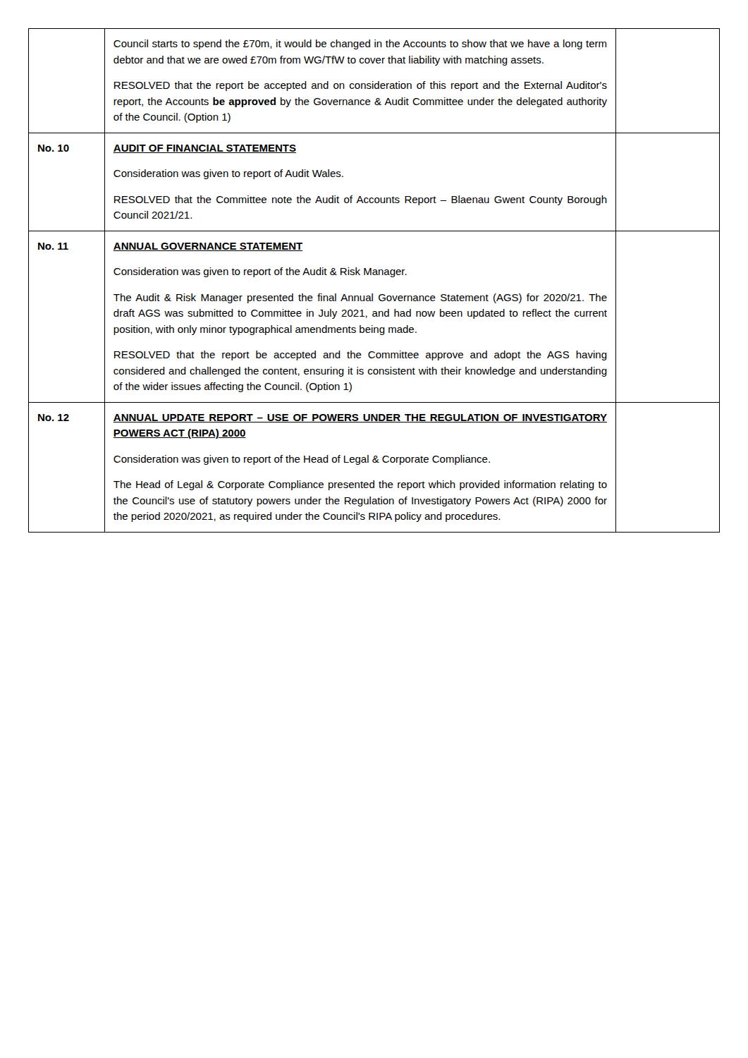| | Council starts to spend the £70m, it would be changed in the Accounts to show that we have a long term debtor and that we are owed £70m from WG/TfW to cover that liability with matching assets. RESOLVED that the report be accepted and on consideration of this report and the External Auditor's report, the Accounts be approved by the Governance & Audit Committee under the delegated authority of the Council. (Option 1) | |
| No. 10 | AUDIT OF FINANCIAL STATEMENTS Consideration was given to report of Audit Wales. RESOLVED that the Committee note the Audit of Accounts Report – Blaenau Gwent County Borough Council 2021/21. | |
| No. 11 | ANNUAL GOVERNANCE STATEMENT Consideration was given to report of the Audit & Risk Manager. The Audit & Risk Manager presented the final Annual Governance Statement (AGS) for 2020/21. The draft AGS was submitted to Committee in July 2021, and had now been updated to reflect the current position, with only minor typographical amendments being made. RESOLVED that the report be accepted and the Committee approve and adopt the AGS having considered and challenged the content, ensuring it is consistent with their knowledge and understanding of the wider issues affecting the Council. (Option 1) | |
| No. 12 | ANNUAL UPDATE REPORT – USE OF POWERS UNDER THE REGULATION OF INVESTIGATORY POWERS ACT (RIPA) 2000 Consideration was given to report of the Head of Legal & Corporate Compliance. The Head of Legal & Corporate Compliance presented the report which provided information relating to the Council's use of statutory powers under the Regulation of Investigatory Powers Act (RIPA) 2000 for the period 2020/2021, as required under the Council's RIPA policy and procedures. | |